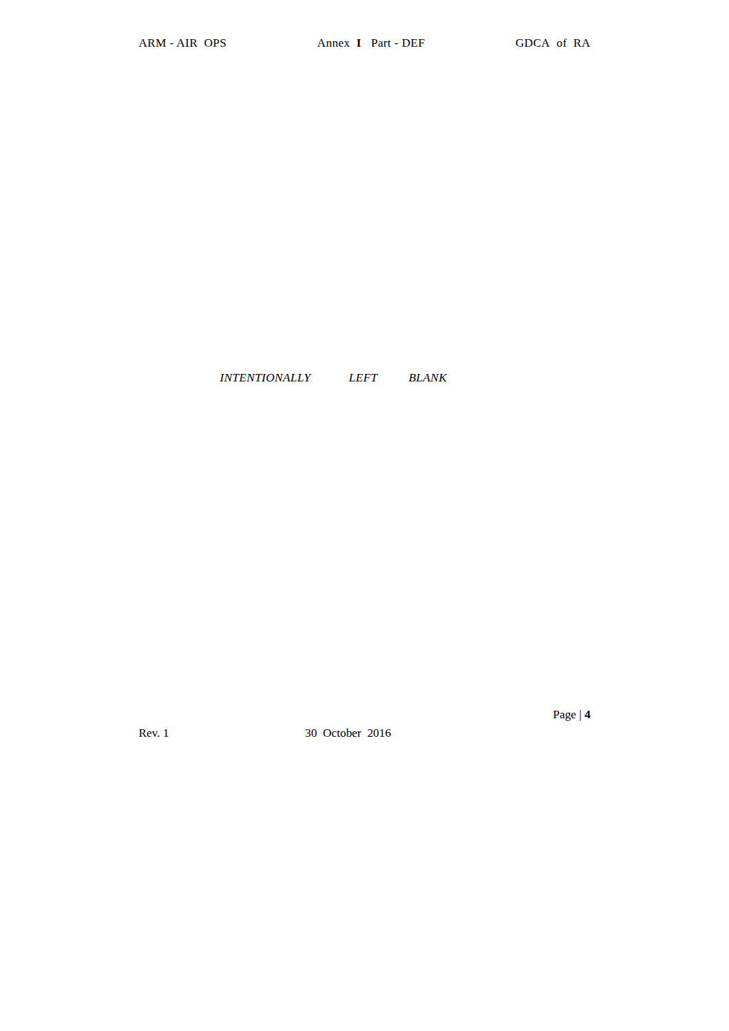ARM - AIR OPS
Annex I Part - DEF
GDCA of RA
INTENTIONALLY LEFT BLANK
Page | 4
Rev. 1
30 October 2016